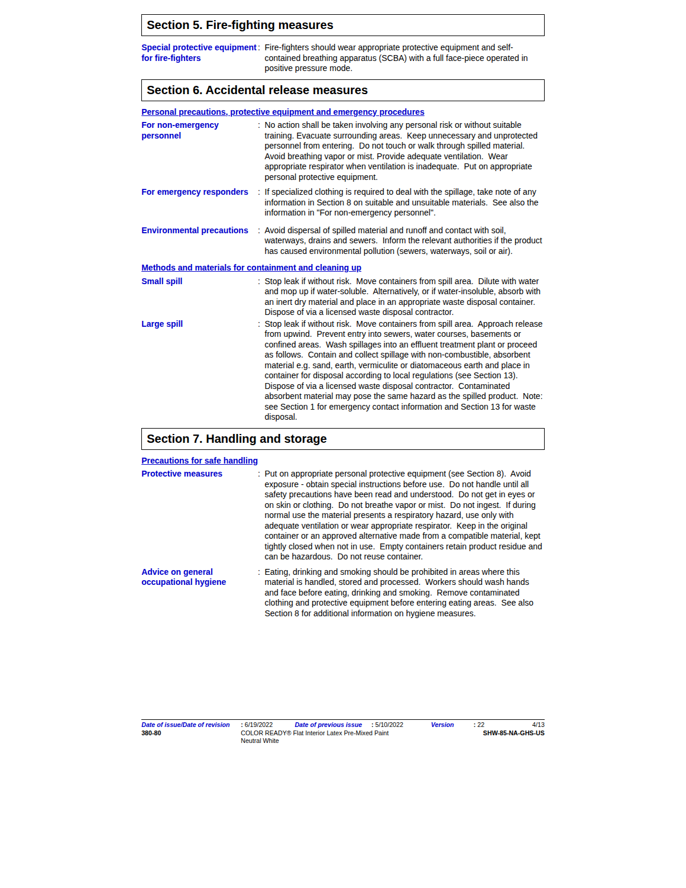Section 5. Fire-fighting measures
| Special protective equipment for fire-fighters | : | Fire-fighters should wear appropriate protective equipment and self-contained breathing apparatus (SCBA) with a full face-piece operated in positive pressure mode. |
Section 6. Accidental release measures
Personal precautions, protective equipment and emergency procedures
| For non-emergency personnel | : | No action shall be taken involving any personal risk or without suitable training. Evacuate surrounding areas. Keep unnecessary and unprotected personnel from entering. Do not touch or walk through spilled material. Avoid breathing vapor or mist. Provide adequate ventilation. Wear appropriate respirator when ventilation is inadequate. Put on appropriate personal protective equipment. |
| For emergency responders | : | If specialized clothing is required to deal with the spillage, take note of any information in Section 8 on suitable and unsuitable materials. See also the information in "For non-emergency personnel". |
| Environmental precautions | : | Avoid dispersal of spilled material and runoff and contact with soil, waterways, drains and sewers. Inform the relevant authorities if the product has caused environmental pollution (sewers, waterways, soil or air). |
Methods and materials for containment and cleaning up
| Small spill | : | Stop leak if without risk. Move containers from spill area. Dilute with water and mop up if water-soluble. Alternatively, or if water-insoluble, absorb with an inert dry material and place in an appropriate waste disposal container. Dispose of via a licensed waste disposal contractor. |
| Large spill | : | Stop leak if without risk. Move containers from spill area. Approach release from upwind. Prevent entry into sewers, water courses, basements or confined areas. Wash spillages into an effluent treatment plant or proceed as follows. Contain and collect spillage with non-combustible, absorbent material e.g. sand, earth, vermiculite or diatomaceous earth and place in container for disposal according to local regulations (see Section 13). Dispose of via a licensed waste disposal contractor. Contaminated absorbent material may pose the same hazard as the spilled product. Note: see Section 1 for emergency contact information and Section 13 for waste disposal. |
Section 7. Handling and storage
Precautions for safe handling
| Protective measures | : | Put on appropriate personal protective equipment (see Section 8). Avoid exposure - obtain special instructions before use. Do not handle until all safety precautions have been read and understood. Do not get in eyes or on skin or clothing. Do not breathe vapor or mist. Do not ingest. If during normal use the material presents a respiratory hazard, use only with adequate ventilation or wear appropriate respirator. Keep in the original container or an approved alternative made from a compatible material, kept tightly closed when not in use. Empty containers retain product residue and can be hazardous. Do not reuse container. |
| Advice on general occupational hygiene | : | Eating, drinking and smoking should be prohibited in areas where this material is handled, stored and processed. Workers should wash hands and face before eating, drinking and smoking. Remove contaminated clothing and protective equipment before entering eating areas. See also Section 8 for additional information on hygiene measures. |
| Date of issue/Date of revision | : 6/19/2022 | Date of previous issue | : 5/10/2022 | Version | : 22 | 4/13 |
| 380-80 | COLOR READY® Flat Interior Latex Pre-Mixed Paint Neutral White | SHW-85-NA-GHS-US |